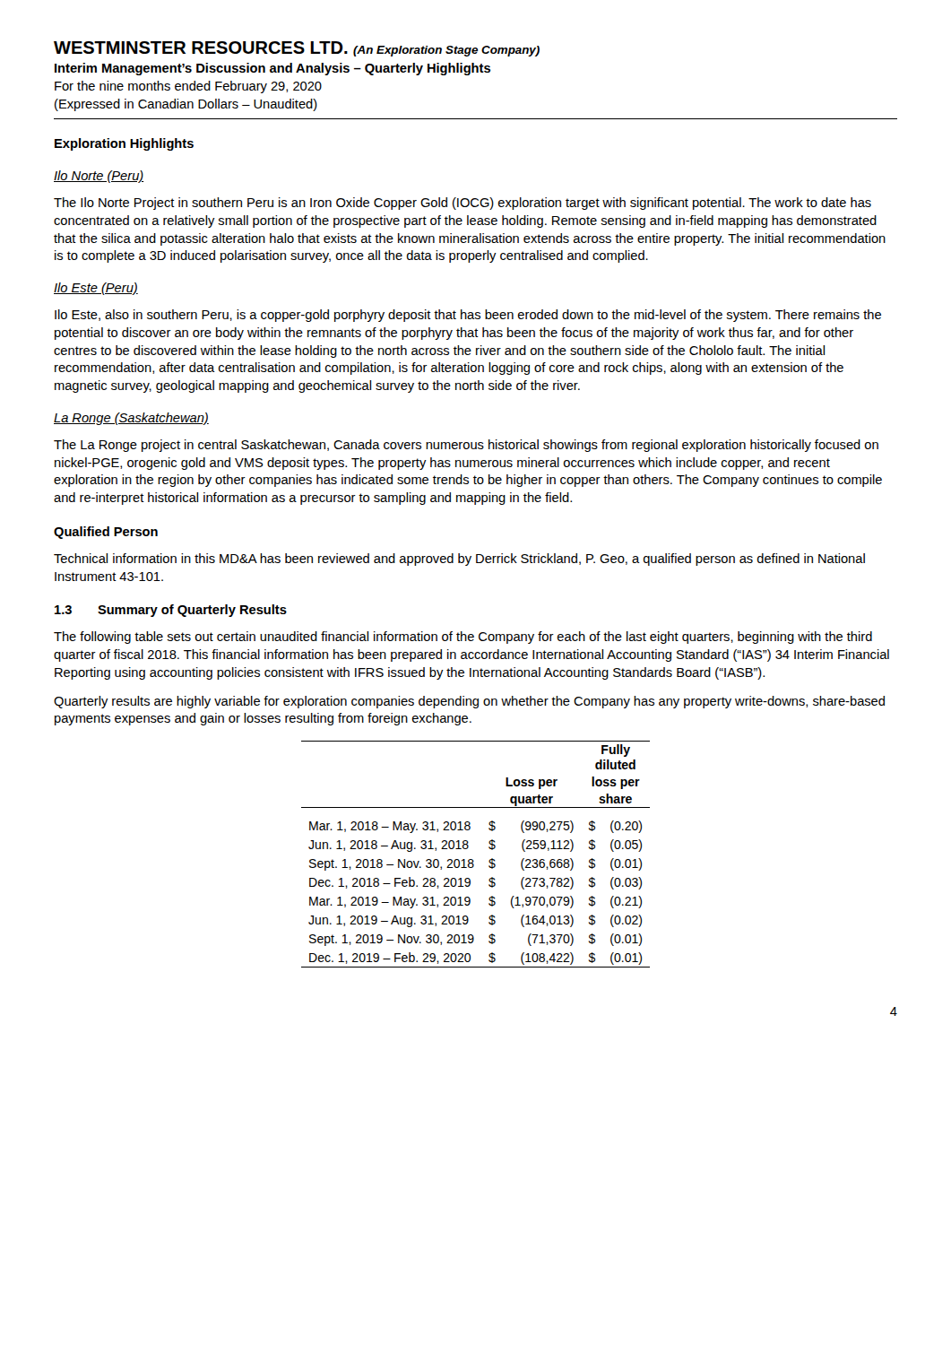WESTMINSTER RESOURCES LTD. (An Exploration Stage Company)
Interim Management’s Discussion and Analysis – Quarterly Highlights
For the nine months ended February 29, 2020
(Expressed in Canadian Dollars – Unaudited)
Exploration Highlights
Ilo Norte (Peru)
The Ilo Norte Project in southern Peru is an Iron Oxide Copper Gold (IOCG) exploration target with significant potential. The work to date has concentrated on a relatively small portion of the prospective part of the lease holding. Remote sensing and in-field mapping has demonstrated that the silica and potassic alteration halo that exists at the known mineralisation extends across the entire property. The initial recommendation is to complete a 3D induced polarisation survey, once all the data is properly centralised and complied.
Ilo Este (Peru)
Ilo Este, also in southern Peru, is a copper-gold porphyry deposit that has been eroded down to the mid-level of the system. There remains the potential to discover an ore body within the remnants of the porphyry that has been the focus of the majority of work thus far, and for other centres to be discovered within the lease holding to the north across the river and on the southern side of the Chololo fault. The initial recommendation, after data centralisation and compilation, is for alteration logging of core and rock chips, along with an extension of the magnetic survey, geological mapping and geochemical survey to the north side of the river.
La Ronge (Saskatchewan)
The La Ronge project in central Saskatchewan, Canada covers numerous historical showings from regional exploration historically focused on nickel-PGE, orogenic gold and VMS deposit types. The property has numerous mineral occurrences which include copper, and recent exploration in the region by other companies has indicated some trends to be higher in copper than others. The Company continues to compile and re-interpret historical information as a precursor to sampling and mapping in the field.
Qualified Person
Technical information in this MD&A has been reviewed and approved by Derrick Strickland, P. Geo, a qualified person as defined in National Instrument 43-101.
1.3 Summary of Quarterly Results
The following table sets out certain unaudited financial information of the Company for each of the last eight quarters, beginning with the third quarter of fiscal 2018. This financial information has been prepared in accordance International Accounting Standard (“IAS”) 34 Interim Financial Reporting using accounting policies consistent with IFRS issued by the International Accounting Standards Board (“IASB”).
Quarterly results are highly variable for exploration companies depending on whether the Company has any property write-downs, share-based payments expenses and gain or losses resulting from foreign exchange.
| | | Fully diluted |
| --- | --- | --- |
| | Loss per | loss per |
| | quarter | share |
| Mar. 1, 2018 – May. 31, 2018 | $ | (990,275) | $ | (0.20) |
| Jun. 1, 2018 – Aug. 31, 2018 | $ | (259,112) | $ | (0.05) |
| Sept. 1, 2018 – Nov. 30, 2018 | $ | (236,668) | $ | (0.01) |
| Dec. 1, 2018 – Feb. 28, 2019 | $ | (273,782) | $ | (0.03) |
| Mar. 1, 2019 – May. 31, 2019 | $ | (1,970,079) | $ | (0.21) |
| Jun. 1, 2019 – Aug. 31, 2019 | $ | (164,013) | $ | (0.02) |
| Sept. 1, 2019 – Nov. 30, 2019 | $ | (71,370) | $ | (0.01) |
| Dec. 1, 2019 – Feb. 29, 2020 | $ | (108,422) | $ | (0.01) |
4